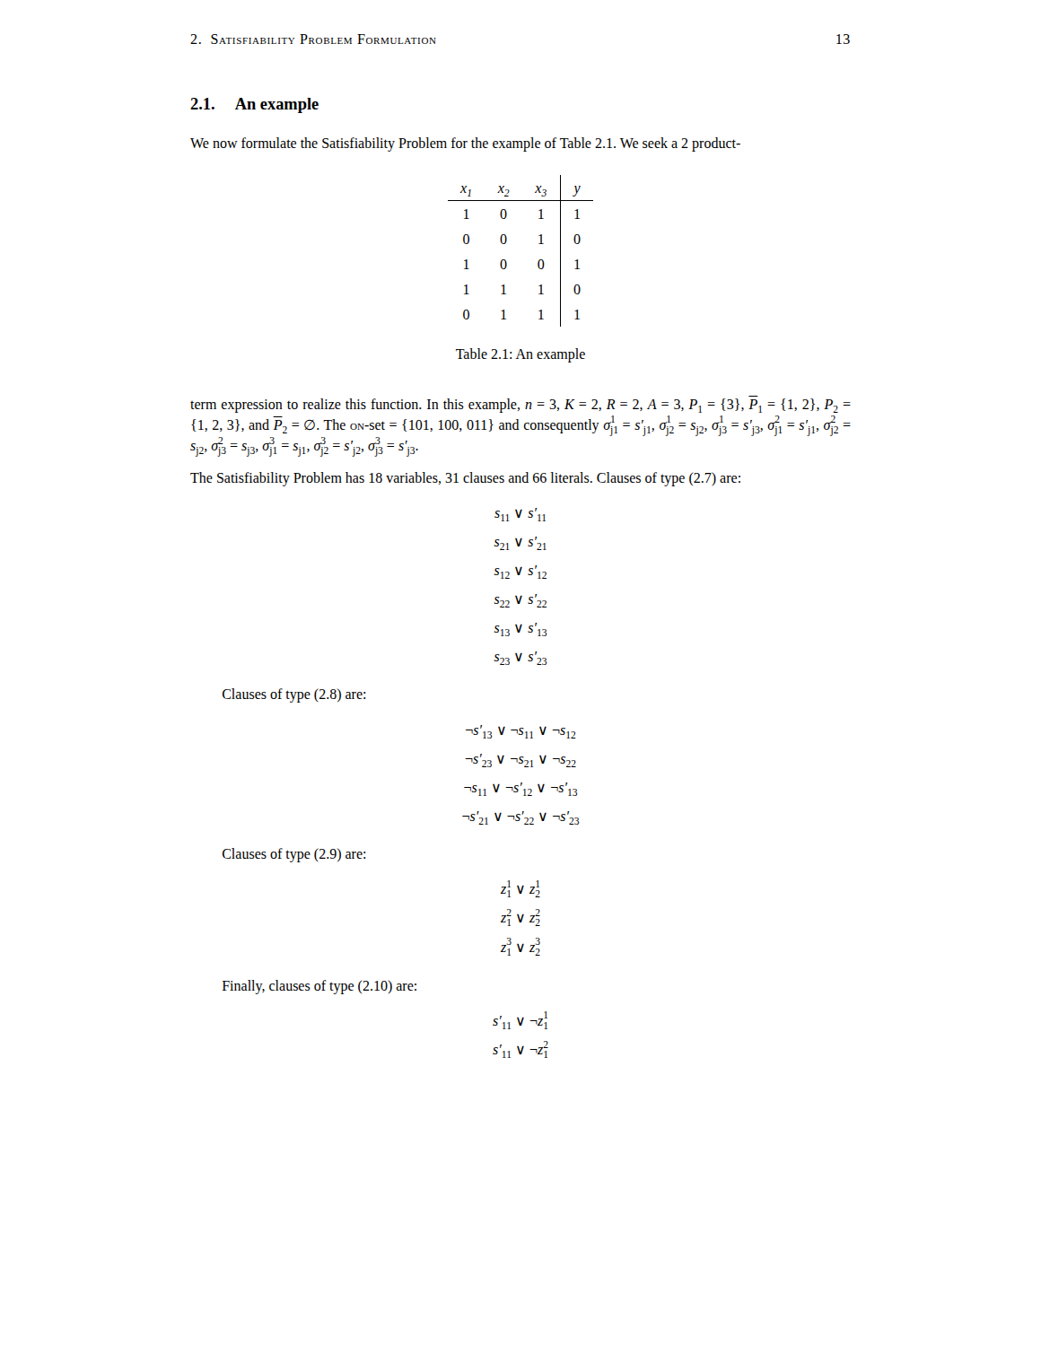2. Satisfiability Problem Formulation 13
2.1. An example
We now formulate the Satisfiability Problem for the example of Table 2.1. We seek a 2 product-
| x 1 | x 2 | x 3 | y |
| --- | --- | --- | --- |
| 1 | 0 | 1 | 1 |
| 0 | 0 | 1 | 0 |
| 1 | 0 | 0 | 1 |
| 1 | 1 | 1 | 0 |
| 0 | 1 | 1 | 1 |
Table 2.1: An example
term expression to realize this function. In this example, n = 3, K = 2, R = 2, A = 3, P1 = {3}, P1 = {1, 2}, P2 = {1, 2, 3}, and P2 = ∅. The on-set = {101, 100, 011} and consequently σ 1j1 = s′j1, σ 1j2 = sj2, σ 1j3 = s′j3, σ 2j1 = s′j1, σ 2j2 = sj2, σ 2j3 = sj3, σ 3j1 = sj1, σ 3j2 = s′j2, σ 3j3 = s′j3.
The Satisfiability Problem has 18 variables, 31 clauses and 66 literals. Clauses of type (2.7) are:
s11 ∨ s′11
s21 ∨ s′21
s12 ∨ s′12
s22 ∨ s′22
s13 ∨ s′13
s23 ∨ s′23
Clauses of type (2.8) are:
¬s′13 ∨ ¬s11 ∨ ¬s12
¬s′23 ∨ ¬s21 ∨ ¬s22
¬s11 ∨ ¬s′12 ∨ ¬s′13
¬s′21 ∨ ¬s′22 ∨ ¬s′23
Clauses of type (2.9) are:
z 11 ∨ z 12
z 21 ∨ z 22
z 31 ∨ z 32
Finally, clauses of type (2.10) are:
s′11 ∨ ¬z 11
s′11 ∨ ¬z 21